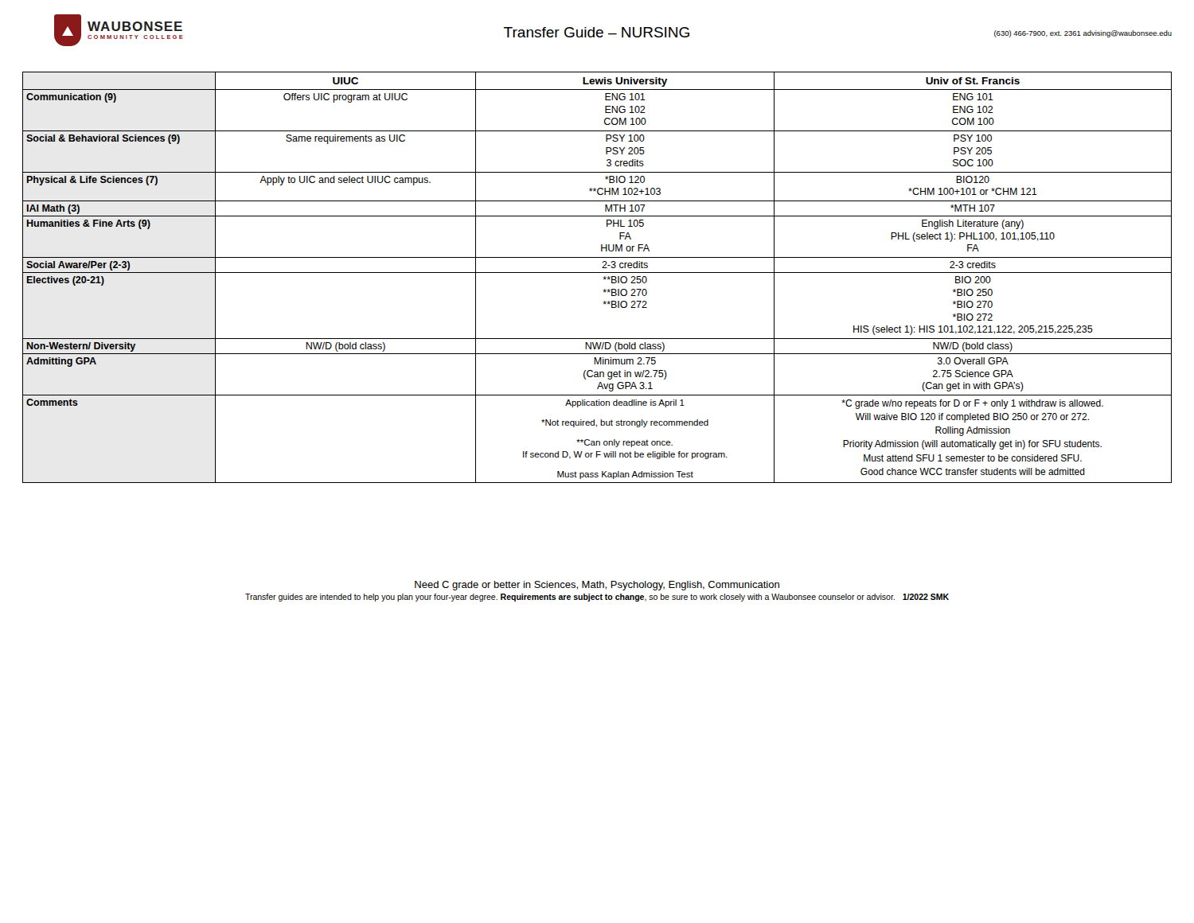WAUBONSEE
COMMUNITY COLLEGE
Transfer Guide – NURSING
(630) 466-7900, ext. 2361 advising@waubonsee.edu
| | UIUC | Lewis University | Univ of St. Francis |
| --- | --- | --- | --- |
| Communication (9) | Offers UIC program at UIUC | ENG 101 ENG 102 COM 100 | ENG 101 ENG 102 COM 100 |
| Social & Behavioral Sciences (9) | Same requirements as UIC | PSY 100 PSY 205 3 credits | PSY 100 PSY 205 SOC 100 |
| Physical & Life Sciences (7) | Apply to UIC and select UIUC campus. | *BIO 120 **CHM 102+103 | BIO120 *CHM 100+101 or *CHM 121 |
| IAI Math (3) | | MTH 107 | *MTH 107 |
| Humanities & Fine Arts (9) | | PHL 105 FA HUM or FA | English Literature (any) PHL (select 1): PHL100, 101,105,110 FA |
| Social Aware/Per (2-3) | | 2-3 credits | 2-3 credits |
| Electives (20-21) | | **BIO 250 **BIO 270 **BIO 272 | BIO 200 *BIO 250 *BIO 270 *BIO 272 HIS (select 1): HIS 101,102,121,122, 205,215,225,235 |
| Non-Western/ Diversity | NW/D (bold class) | NW/D (bold class) | NW/D (bold class) |
| Admitting GPA | | Minimum 2.75 (Can get in w/2.75) Avg GPA 3.1 | 3.0 Overall GPA 2.75 Science GPA (Can get in with GPA’s) |
| Comments | | Application deadline is April 1 *Not required, but strongly recommended **Can only repeat once. If second D, W or F will not be eligible for program. Must pass Kaplan Admission Test | *C grade w/no repeats for D or F + only 1 withdraw is allowed. Will waive BIO 120 if completed BIO 250 or 270 or 272. Rolling Admission Priority Admission (will automatically get in) for SFU students. Must attend SFU 1 semester to be considered SFU. Good chance WCC transfer students will be admitted |
Need C grade or better in Sciences, Math, Psychology, English, Communication
Transfer guides are intended to help you plan your four-year degree. Requirements are subject to change, so be sure to work closely with a Waubonsee counselor or advisor. 1/2022 SMK